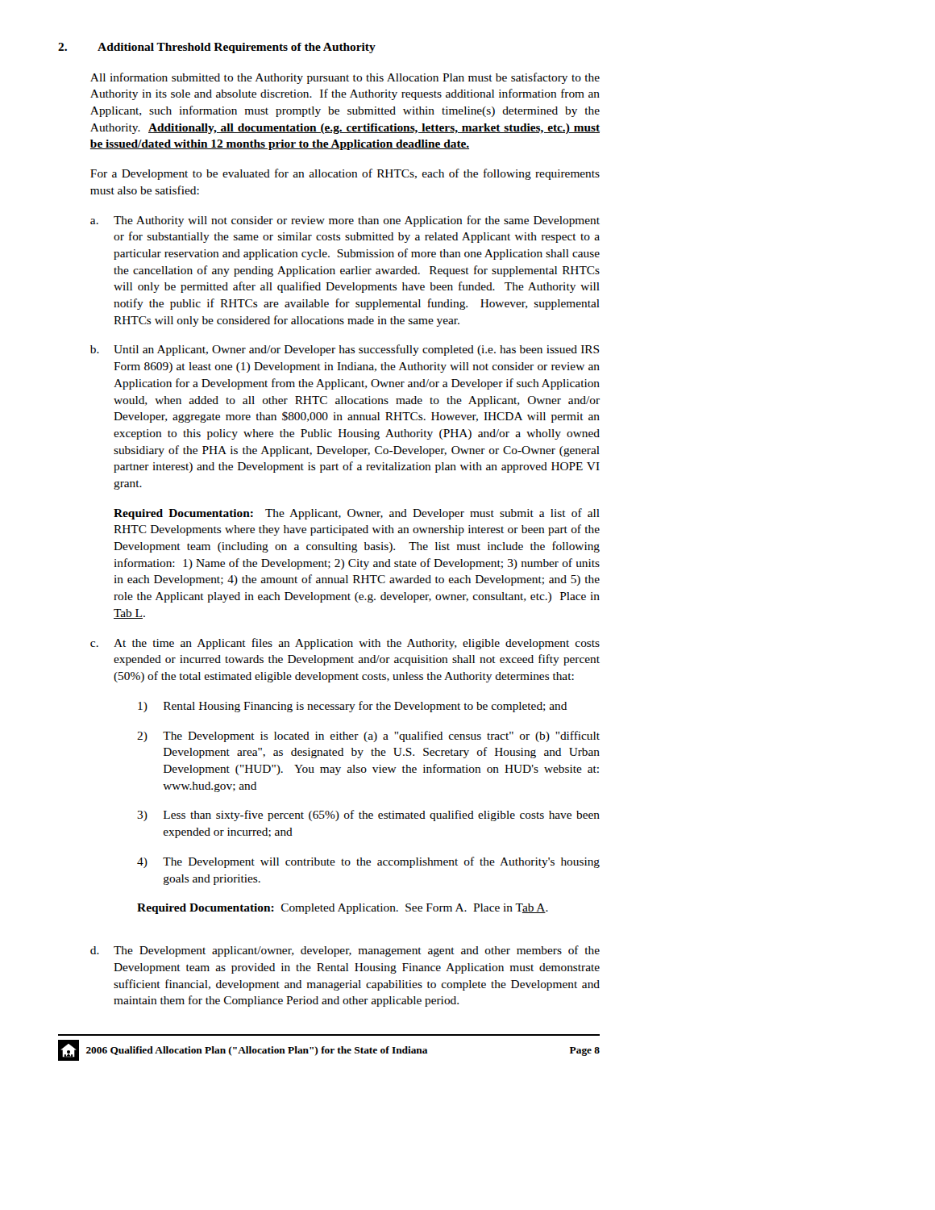2. Additional Threshold Requirements of the Authority
All information submitted to the Authority pursuant to this Allocation Plan must be satisfactory to the Authority in its sole and absolute discretion. If the Authority requests additional information from an Applicant, such information must promptly be submitted within timeline(s) determined by the Authority. Additionally, all documentation (e.g. certifications, letters, market studies, etc.) must be issued/dated within 12 months prior to the Application deadline date.
For a Development to be evaluated for an allocation of RHTCs, each of the following requirements must also be satisfied:
a.
The Authority will not consider or review more than one Application for the same Development or for substantially the same or similar costs submitted by a related Applicant with respect to a particular reservation and application cycle. Submission of more than one Application shall cause the cancellation of any pending Application earlier awarded. Request for supplemental RHTCs will only be permitted after all qualified Developments have been funded. The Authority will notify the public if RHTCs are available for supplemental funding. However, supplemental RHTCs will only be considered for allocations made in the same year.
b.
Until an Applicant, Owner and/or Developer has successfully completed (i.e. has been issued IRS Form 8609) at least one (1) Development in Indiana, the Authority will not consider or review an Application for a Development from the Applicant, Owner and/or a Developer if such Application would, when added to all other RHTC allocations made to the Applicant, Owner and/or Developer, aggregate more than $800,000 in annual RHTCs. However, IHCDA will permit an exception to this policy where the Public Housing Authority (PHA) and/or a wholly owned subsidiary of the PHA is the Applicant, Developer, Co-Developer, Owner or Co-Owner (general partner interest) and the Development is part of a revitalization plan with an approved HOPE VI grant.
Required Documentation: The Applicant, Owner, and Developer must submit a list of all RHTC Developments where they have participated with an ownership interest or been part of the Development team (including on a consulting basis). The list must include the following information: 1) Name of the Development; 2) City and state of Development; 3) number of units in each Development; 4) the amount of annual RHTC awarded to each Development; and 5) the role the Applicant played in each Development (e.g. developer, owner, consultant, etc.) Place in Tab L.
c.
At the time an Applicant files an Application with the Authority, eligible development costs expended or incurred towards the Development and/or acquisition shall not exceed fifty percent (50%) of the total estimated eligible development costs, unless the Authority determines that:
1)
Rental Housing Financing is necessary for the Development to be completed; and
2)
The Development is located in either (a) a "qualified census tract" or (b) "difficult Development area", as designated by the U.S. Secretary of Housing and Urban Development ("HUD"). You may also view the information on HUD's website at: www.hud.gov; and
3)
Less than sixty-five percent (65%) of the estimated qualified eligible costs have been expended or incurred; and
4)
The Development will contribute to the accomplishment of the Authority's housing goals and priorities.
Required Documentation: Completed Application. See Form A. Place in Tab A.
d.
The Development applicant/owner, developer, management agent and other members of the Development team as provided in the Rental Housing Finance Application must demonstrate sufficient financial, development and managerial capabilities to complete the Development and maintain them for the Compliance Period and other applicable period.
2006 Qualified Allocation Plan ("Allocation Plan") for the State of Indiana Page 8